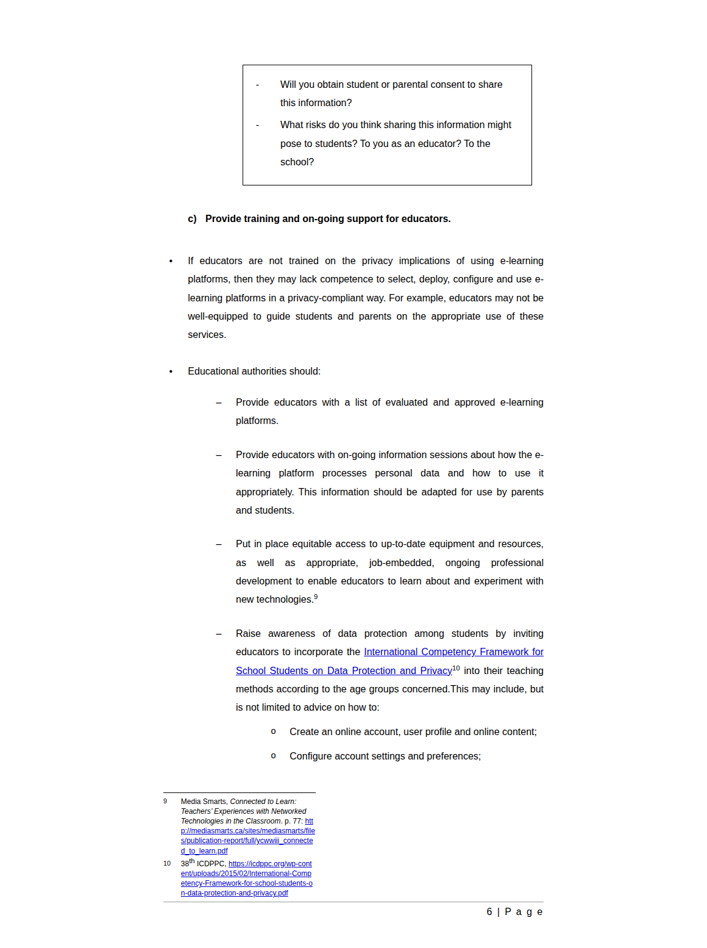-Will you obtain student or parental consent to share this information?
-What risks do you think sharing this information might pose to students? To you as an educator? To the school?
c) Provide training and on-going support for educators.
If educators are not trained on the privacy implications of using e-learning platforms, then they may lack competence to select, deploy, configure and use e-learning platforms in a privacy-compliant way. For example, educators may not be well-equipped to guide students and parents on the appropriate use of these services.
Educational authorities should:
Provide educators with a list of evaluated and approved e-learning platforms.
Provide educators with on-going information sessions about how the e-learning platform processes personal data and how to use it appropriately. This information should be adapted for use by parents and students.
Put in place equitable access to up-to-date equipment and resources, as well as appropriate, job-embedded, ongoing professional development to enable educators to learn about and experiment with new technologies.9
Raise awareness of data protection among students by inviting educators to incorporate the International Competency Framework for School Students on Data Protection and Privacy10 into their teaching methods according to the age groups concerned.This may include, but is not limited to advice on how to:
Create an online account, user profile and online content;
Configure account settings and preferences;
9 Media Smarts, Connected to Learn: Teachers’ Experiences with Networked Technologies in the Classroom. p. 77: http://mediasmarts.ca/sites/mediasmarts/files/publication-report/full/ycwwiii_connected_to_learn.pdf
1038th ICDPPC, https://icdppc.org/wp-content/uploads/2015/02/International-Competency-Framework-for-school-students-on-data-protection-and-privacy.pdf
6 | P a g e